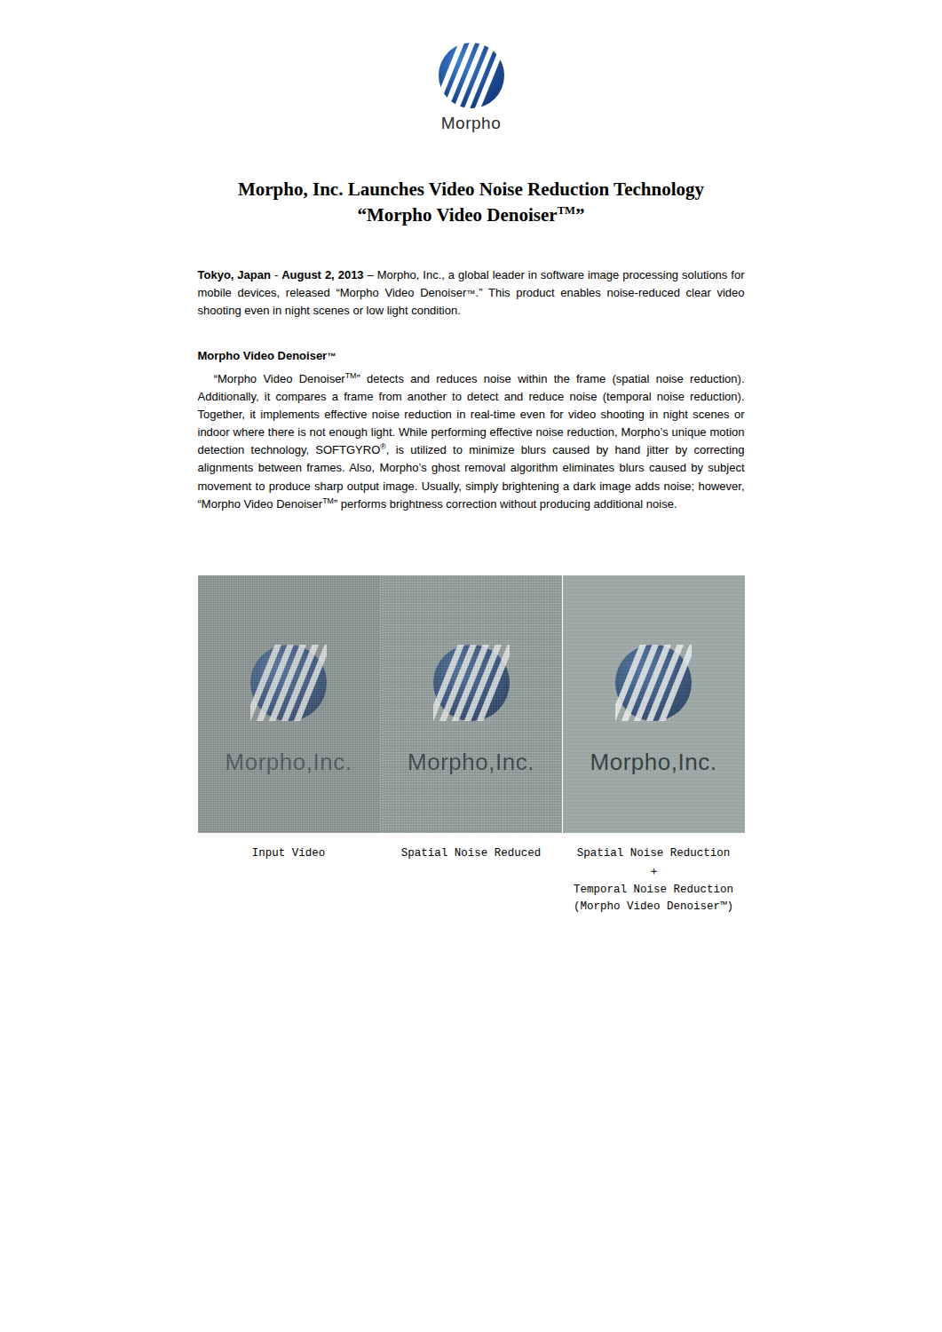Morpho
Morpho, Inc. Launches Video Noise Reduction Technology
“Morpho Video DenoiserTM”
Tokyo, Japan - August 2, 2013 – Morpho, Inc., a global leader in software image processing solutions for mobile devices, released “Morpho Video Denoiser™.” This product enables noise-reduced clear video shooting even in night scenes or low light condition.
Morpho Video Denoiser™
“Morpho Video DenoiserTM” detects and reduces noise within the frame (spatial noise reduction). Additionally, it compares a frame from another to detect and reduce noise (temporal noise reduction). Together, it implements effective noise reduction in real-time even for video shooting in night scenes or indoor where there is not enough light. While performing effective noise reduction, Morpho’s unique motion detection technology, SOFTGYRO®, is utilized to minimize blurs caused by hand jitter by correcting alignments between frames. Also, Morpho’s ghost removal algorithm eliminates blurs caused by subject movement to produce sharp output image. Usually, simply brightening a dark image adds noise; however, “Morpho Video DenoiserTM” performs brightness correction without producing additional noise.
Morpho,Inc.
Input Video
Morpho,Inc.
Spatial Noise Reduced
Morpho,Inc.
Spatial Noise Reduction ＋ Temporal Noise Reduction
(Morpho Video Denoiser™)